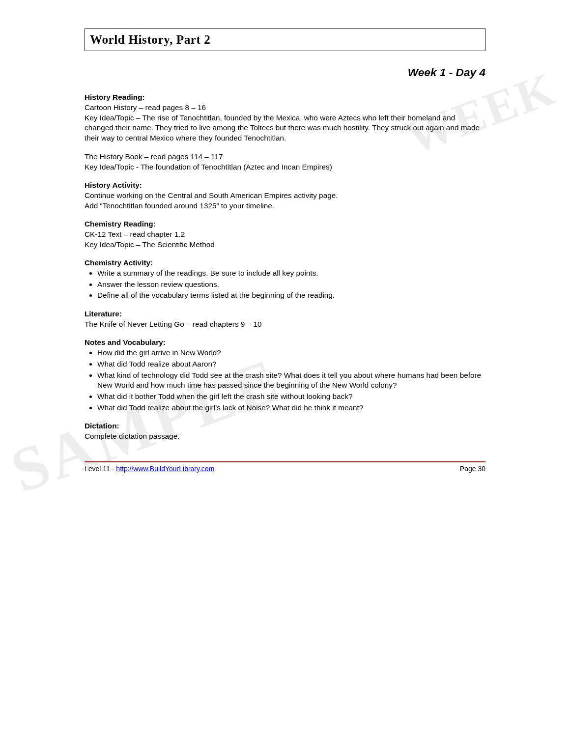WEEK SAMPLE
World History, Part 2
Week 1 - Day 4
History Reading:
Cartoon History – read pages 8 – 16
Key Idea/Topic – The rise of Tenochtitlan, founded by the Mexica, who were Aztecs who left their homeland and changed their name. They tried to live among the Toltecs but there was much hostility. They struck out again and made their way to central Mexico where they founded Tenochtitlan.
The History Book – read pages 114 – 117
Key Idea/Topic - The foundation of Tenochtitlan (Aztec and Incan Empires)
History Activity:
Continue working on the Central and South American Empires activity page.
Add “Tenochtitlan founded around 1325” to your timeline.
Chemistry Reading:
CK-12 Text – read chapter 1.2
Key Idea/Topic – The Scientific Method
Chemistry Activity:
Write a summary of the readings. Be sure to include all key points.
Answer the lesson review questions.
Define all of the vocabulary terms listed at the beginning of the reading.
Literature:
The Knife of Never Letting Go – read chapters 9 – 10
Notes and Vocabulary:
How did the girl arrive in New World?
What did Todd realize about Aaron?
What kind of technology did Todd see at the crash site? What does it tell you about where humans had been before New World and how much time has passed since the beginning of the New World colony?
What did it bother Todd when the girl left the crash site without looking back?
What did Todd realize about the girl’s lack of Noise? What did he think it meant?
Dictation:
Complete dictation passage.
Level 11 - http://www.BuildYourLibrary.com Page 30